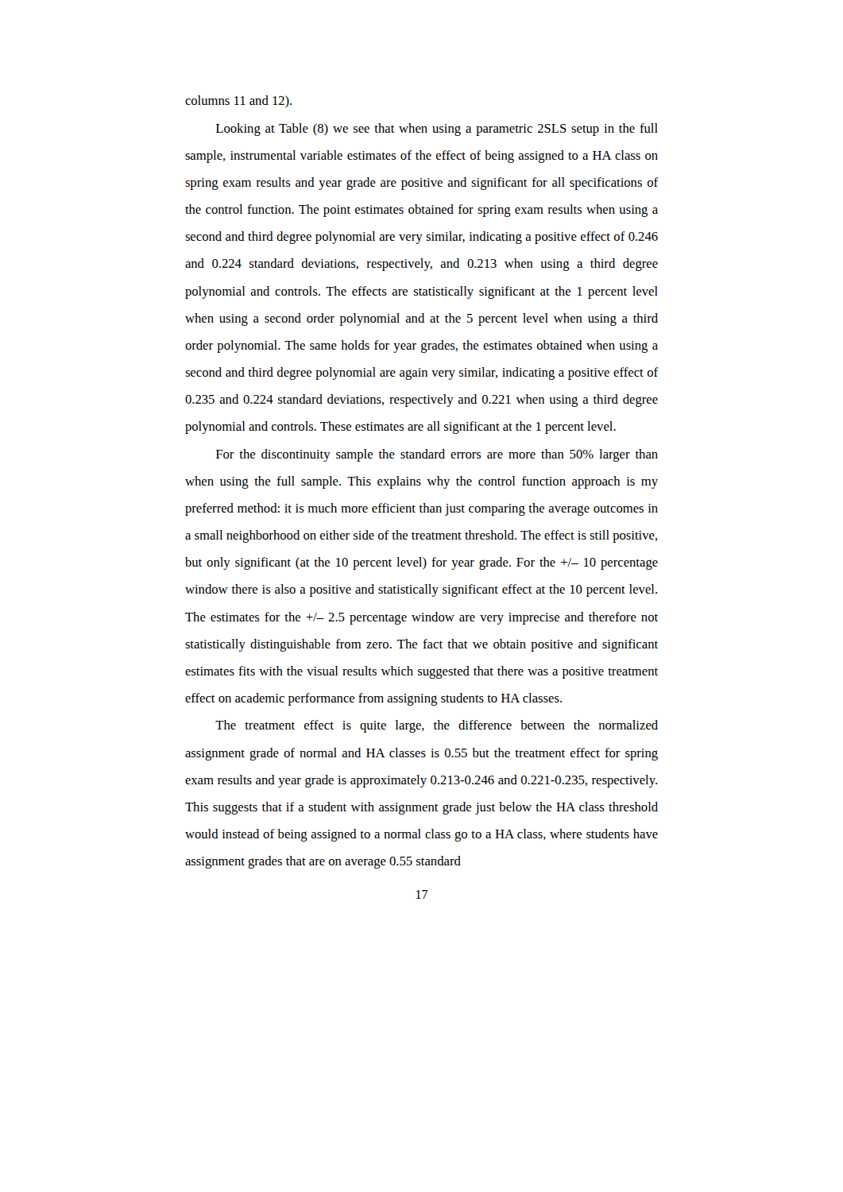columns 11 and 12).
Looking at Table (8) we see that when using a parametric 2SLS setup in the full sample, instrumental variable estimates of the effect of being assigned to a HA class on spring exam results and year grade are positive and significant for all specifications of the control function. The point estimates obtained for spring exam results when using a second and third degree polynomial are very similar, indicating a positive effect of 0.246 and 0.224 standard deviations, respectively, and 0.213 when using a third degree polynomial and controls. The effects are statistically significant at the 1 percent level when using a second order polynomial and at the 5 percent level when using a third order polynomial. The same holds for year grades, the estimates obtained when using a second and third degree polynomial are again very similar, indicating a positive effect of 0.235 and 0.224 standard deviations, respectively and 0.221 when using a third degree polynomial and controls. These estimates are all significant at the 1 percent level.
For the discontinuity sample the standard errors are more than 50% larger than when using the full sample. This explains why the control function approach is my preferred method: it is much more efficient than just comparing the average outcomes in a small neighborhood on either side of the treatment threshold. The effect is still positive, but only significant (at the 10 percent level) for year grade. For the +/– 10 percentage window there is also a positive and statistically significant effect at the 10 percent level. The estimates for the +/– 2.5 percentage window are very imprecise and therefore not statistically distinguishable from zero. The fact that we obtain positive and significant estimates fits with the visual results which suggested that there was a positive treatment effect on academic performance from assigning students to HA classes.
The treatment effect is quite large, the difference between the normalized assignment grade of normal and HA classes is 0.55 but the treatment effect for spring exam results and year grade is approximately 0.213-0.246 and 0.221-0.235, respectively. This suggests that if a student with assignment grade just below the HA class threshold would instead of being assigned to a normal class go to a HA class, where students have assignment grades that are on average 0.55 standard
17